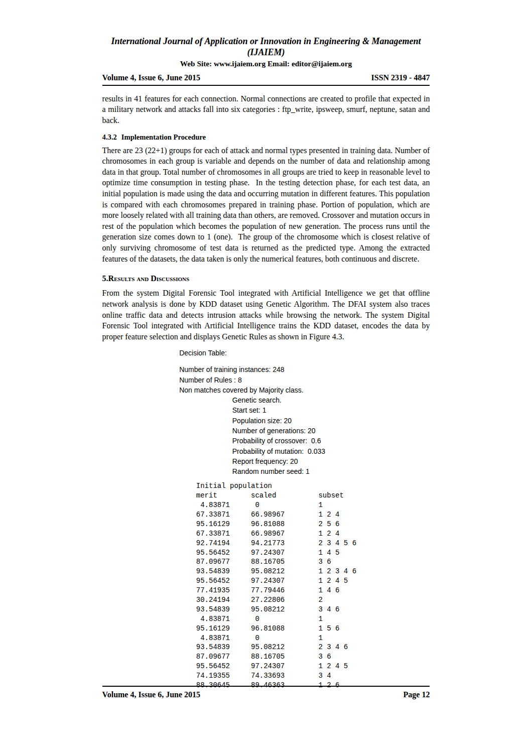International Journal of Application or Innovation in Engineering & Management (IJAIEM)
Web Site: www.ijaiem.org Email: editor@ijaiem.org
Volume 4, Issue 6, June 2015 ISSN 2319 - 4847
results in 41 features for each connection. Normal connections are created to profile that expected in a military network and attacks fall into six categories : ftp_write, ipsweep, smurf, neptune, satan and back.
4.3.2 Implementation Procedure
There are 23 (22+1) groups for each of attack and normal types presented in training data. Number of chromosomes in each group is variable and depends on the number of data and relationship among data in that group. Total number of chromosomes in all groups are tried to keep in reasonable level to optimize time consumption in testing phase. In the testing detection phase, for each test data, an initial population is made using the data and occurring mutation in different features. This population is compared with each chromosomes prepared in training phase. Portion of population, which are more loosely related with all training data than others, are removed. Crossover and mutation occurs in rest of the population which becomes the population of new generation. The process runs until the generation size comes down to 1 (one). The group of the chromosome which is closest relative of only surviving chromosome of test data is returned as the predicted type. Among the extracted features of the datasets, the data taken is only the numerical features, both continuous and discrete.
5.Results and Discussions
From the system Digital Forensic Tool integrated with Artificial Intelligence we get that offline network analysis is done by KDD dataset using Genetic Algorithm. The DFAI system also traces online traffic data and detects intrusion attacks while browsing the network. The system Digital Forensic Tool integrated with Artificial Intelligence trains the KDD dataset, encodes the data by proper feature selection and displays Genetic Rules as shown in Figure 4.3.
Decision Table:
Number of training instances: 248
Number of Rules : 8
Non matches covered by Majority class.
Genetic search.
Start set: 1
Population size: 20
Number of generations: 20
Probability of crossover: 0.6
Probability of mutation: 0.033
Report frequency: 20
Random number seed: 1
Initial population merit scaled subset 4.83871 0 1 67.33871 66.98967 1 2 4 95.16129 96.81088 2 5 6 67.33871 66.98967 1 2 4 92.74194 94.21773 2 3 4 5 6 95.56452 97.24307 1 4 5 87.09677 88.16705 3 6 93.54839 95.08212 1 2 3 4 6 95.56452 97.24307 1 2 4 5 77.41935 77.79446 1 4 6 30.24194 27.22806 2 93.54839 95.08212 3 4 6 4.83871 0 1 95.16129 96.81088 1 5 6 4.83871 0 1 93.54839 95.08212 2 3 4 6 87.09677 88.16705 3 6 95.56452 97.24307 1 2 4 5 74.19355 74.33693 3 4 88.30645 89.46363 1 2 6
Volume 4, Issue 6, June 2015 Page 12